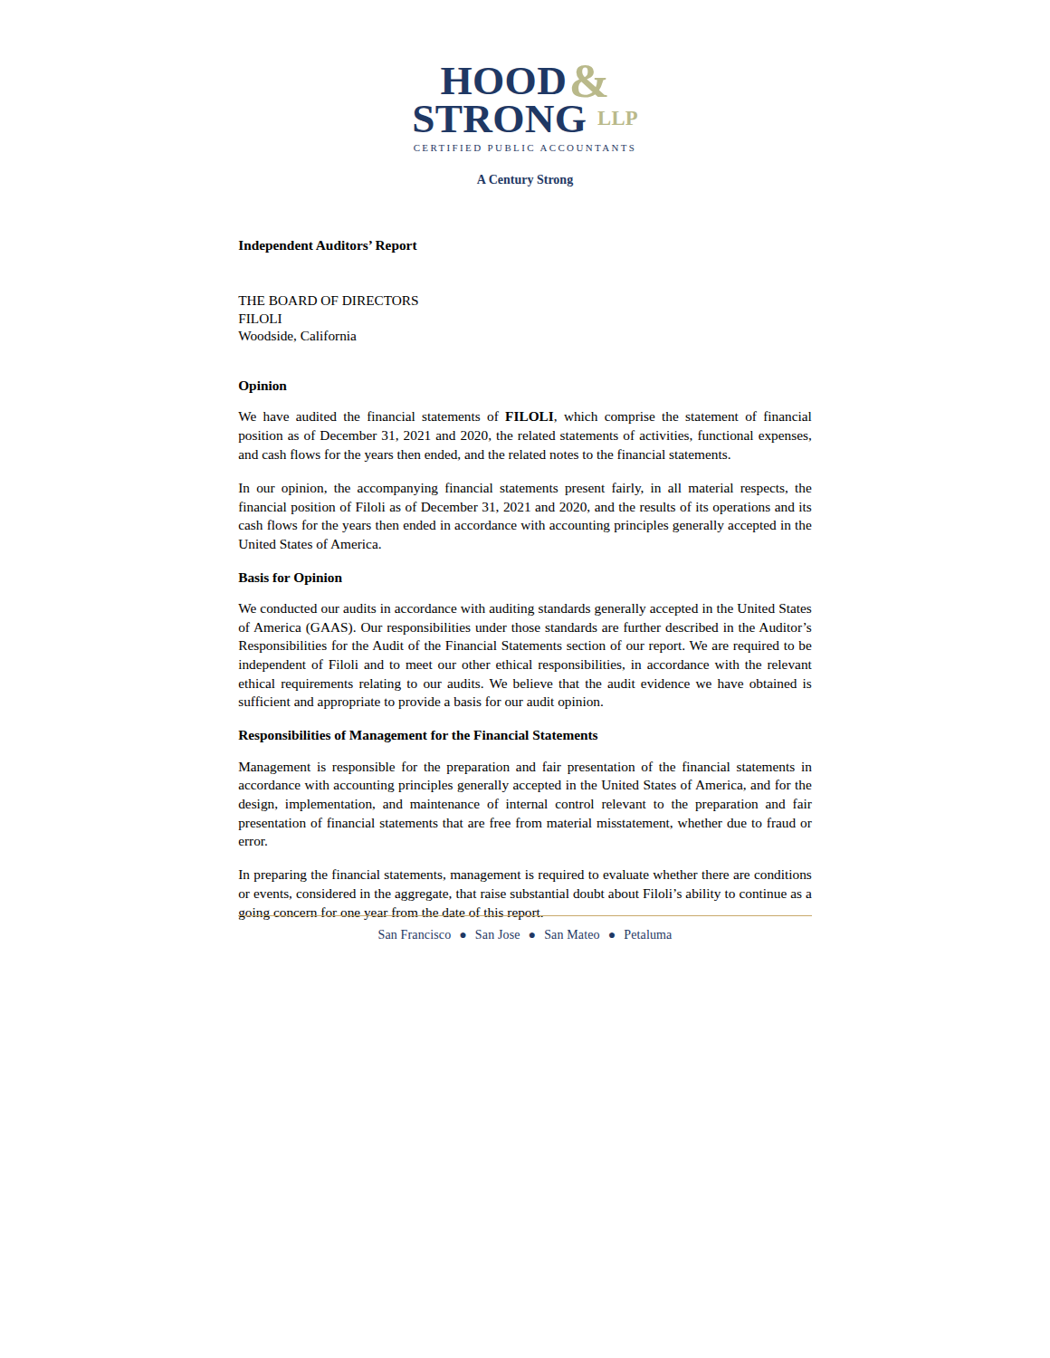HOOD&
STRONG LLP
CERTIFIED PUBLIC ACCOUNTANTS
A Century Strong
Independent Auditors’ Report
THE BOARD OF DIRECTORS
FILOLI
Woodside, California
Opinion
We have audited the financial statements of FILOLI, which comprise the statement of financial position as of December 31, 2021 and 2020, the related statements of activities, functional expenses, and cash flows for the years then ended, and the related notes to the financial statements.
In our opinion, the accompanying financial statements present fairly, in all material respects, the financial position of Filoli as of December 31, 2021 and 2020, and the results of its operations and its cash flows for the years then ended in accordance with accounting principles generally accepted in the United States of America.
Basis for Opinion
We conducted our audits in accordance with auditing standards generally accepted in the United States of America (GAAS). Our responsibilities under those standards are further described in the Auditor’s Responsibilities for the Audit of the Financial Statements section of our report. We are required to be independent of Filoli and to meet our other ethical responsibilities, in accordance with the relevant ethical requirements relating to our audits. We believe that the audit evidence we have obtained is sufficient and appropriate to provide a basis for our audit opinion.
Responsibilities of Management for the Financial Statements
Management is responsible for the preparation and fair presentation of the financial statements in accordance with accounting principles generally accepted in the United States of America, and for the design, implementation, and maintenance of internal control relevant to the preparation and fair presentation of financial statements that are free from material misstatement, whether due to fraud or error.
In preparing the financial statements, management is required to evaluate whether there are conditions or events, considered in the aggregate, that raise substantial doubt about Filoli’s ability to continue as a going concern for one year from the date of this report.
San Francisco ● San Jose ● San Mateo ● Petaluma